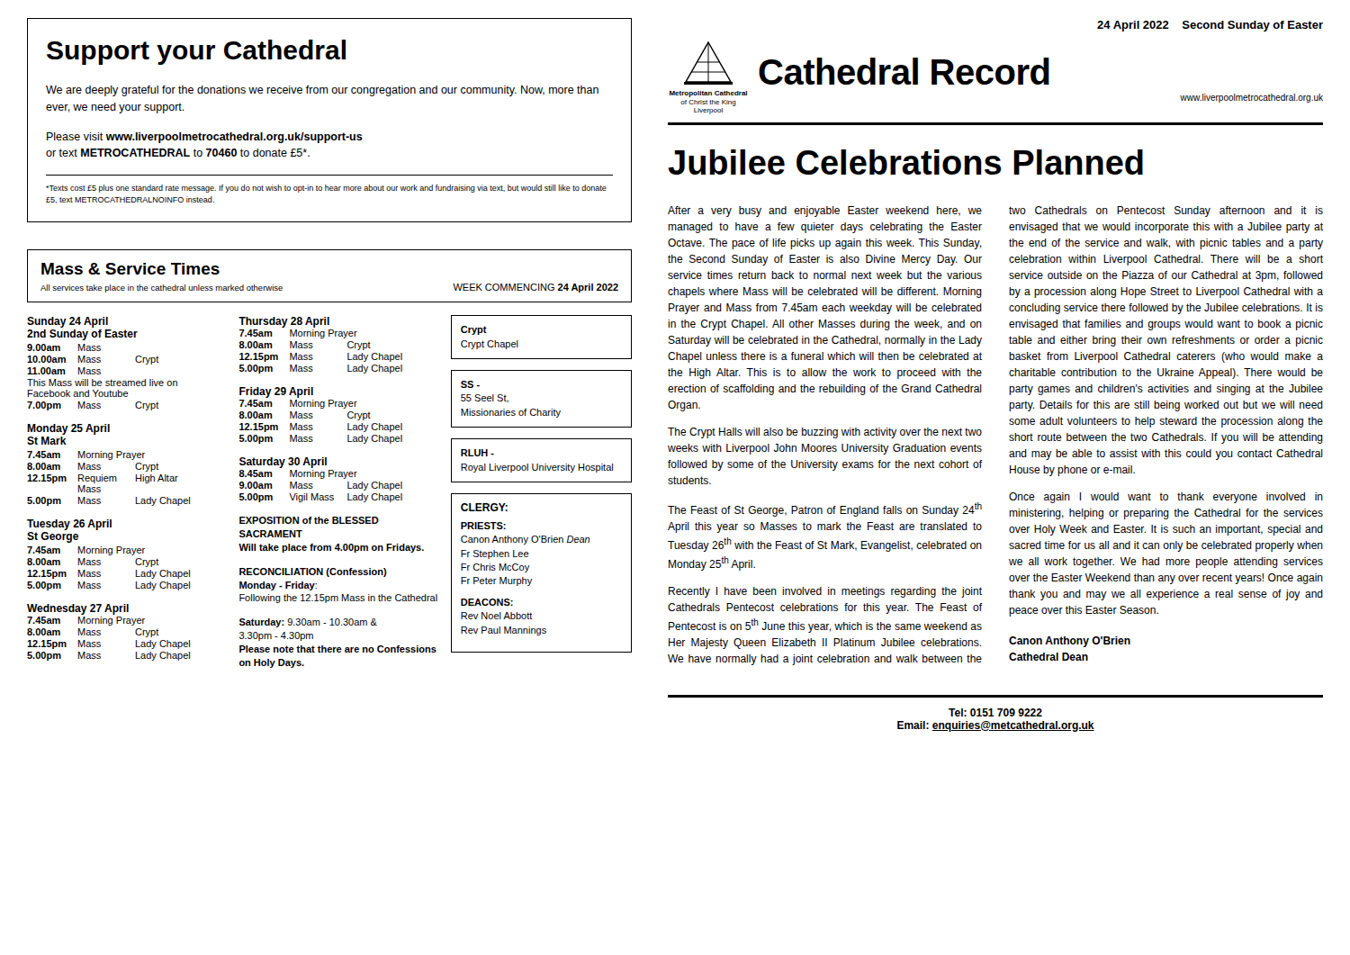Support your Cathedral
We are deeply grateful for the donations we receive from our congregation and our community. Now, more than ever, we need your support.
Please visit www.liverpoolmetrocathedral.org.uk/support-us
or text METROCATHEDRAL to 70460 to donate £5*.
*Texts cost £5 plus one standard rate message. If you do not wish to opt-in to hear more about our work and fundraising via text, but would still like to donate £5, text METROCATHEDRALNOINFO instead.
Mass & Service Times
All services take place in the cathedral unless marked otherwise
WEEK COMMENCING 24 April 2022
Sunday 24 April
2nd Sunday of Easter
| 9.00am | Mass | |
| 10.00am | Mass | Crypt |
| 11.00am | Mass | |
| This Mass will be streamed live on Facebook and Youtube |
| 7.00pm | Mass | Crypt |
Monday 25 April
St Mark
| 7.45am | Morning Prayer |
| 8.00am | Mass | Crypt |
| 12.15pm | Requiem Mass | High Altar |
| 5.00pm | Mass | Lady Chapel |
Tuesday 26 April
St George
| 7.45am | Morning Prayer |
| 8.00am | Mass | Crypt |
| 12.15pm | Mass | Lady Chapel |
| 5.00pm | Mass | Lady Chapel |
Wednesday 27 April
| 7.45am | Morning Prayer |
| 8.00am | Mass | Crypt |
| 12.15pm | Mass | Lady Chapel |
| 5.00pm | Mass | Lady Chapel |
Thursday 28 April
| 7.45am | Morning Prayer |
| 8.00am | Mass | Crypt |
| 12.15pm | Mass | Lady Chapel |
| 5.00pm | Mass | Lady Chapel |
Friday 29 April
| 7.45am | Morning Prayer |
| 8.00am | Mass | Crypt |
| 12.15pm | Mass | Lady Chapel |
| 5.00pm | Mass | Lady Chapel |
Saturday 30 April
| 8.45am | Morning Prayer |
| 9.00am | Mass | Lady Chapel |
| 5.00pm | Vigil Mass | Lady Chapel |
EXPOSITION of the BLESSED SACRAMENT
Will take place from 4.00pm on Fridays.
RECONCILIATION (Confession)
Monday - Friday:
Following the 12.15pm Mass in the Cathedral
Saturday: 9.30am - 10.30am &
3.30pm - 4.30pm
Please note that there are no Confessions on Holy Days.
Crypt
Crypt Chapel
SS -
55 Seel St,
Missionaries of Charity
RLUH -
Royal Liverpool University Hospital
CLERGY:
PRIESTS:
Canon Anthony O'Brien Dean
Fr Stephen Lee
Fr Chris McCoy
Fr Peter Murphy
DEACONS:
Rev Noel Abbott
Rev Paul Mannings
24 April 2022 Second Sunday of Easter
Metropolitan Cathedral
of Christ the King Liverpool
Cathedral Record
www.liverpoolmetrocathedral.org.uk
Jubilee Celebrations Planned
After a very busy and enjoyable Easter weekend here, we managed to have a few quieter days celebrating the Easter Octave. The pace of life picks up again this week. This Sunday, the Second Sunday of Easter is also Divine Mercy Day. Our service times return back to normal next week but the various chapels where Mass will be celebrated will be different. Morning Prayer and Mass from 7.45am each weekday will be celebrated in the Crypt Chapel. All other Masses during the week, and on Saturday will be celebrated in the Cathedral, normally in the Lady Chapel unless there is a funeral which will then be celebrated at the High Altar. This is to allow the work to proceed with the erection of scaffolding and the rebuilding of the Grand Cathedral Organ.
The Crypt Halls will also be buzzing with activity over the next two weeks with Liverpool John Moores University Graduation events followed by some of the University exams for the next cohort of students.
The Feast of St George, Patron of England falls on Sunday 24th April this year so Masses to mark the Feast are translated to Tuesday 26th with the Feast of St Mark, Evangelist, celebrated on Monday 25th April.
Recently I have been involved in meetings regarding the joint Cathedrals Pentecost celebrations for this year. The Feast of Pentecost is on 5th June this year, which is the same weekend as Her Majesty Queen Elizabeth II Platinum Jubilee celebrations. We have normally had a joint celebration and walk between the two Cathedrals on Pentecost Sunday afternoon and it is envisaged that we would incorporate this with a Jubilee party at the end of the service and walk, with picnic tables and a party celebration within Liverpool Cathedral. There will be a short service outside on the Piazza of our Cathedral at 3pm, followed by a procession along Hope Street to Liverpool Cathedral with a concluding service there followed by the Jubilee celebrations. It is envisaged that families and groups would want to book a picnic table and either bring their own refreshments or order a picnic basket from Liverpool Cathedral caterers (who would make a charitable contribution to the Ukraine Appeal). There would be party games and children's activities and singing at the Jubilee party. Details for this are still being worked out but we will need some adult volunteers to help steward the procession along the short route between the two Cathedrals. If you will be attending and may be able to assist with this could you contact Cathedral House by phone or e-mail.
Once again I would want to thank everyone involved in ministering, helping or preparing the Cathedral for the services over Holy Week and Easter. It is such an important, special and sacred time for us all and it can only be celebrated properly when we all work together. We had more people attending services over the Easter Weekend than any over recent years! Once again thank you and may we all experience a real sense of joy and peace over this Easter Season.
Canon Anthony O'Brien
Cathedral Dean
Tel: 0151 709 9222
Email: enquiries@metcathedral.org.uk